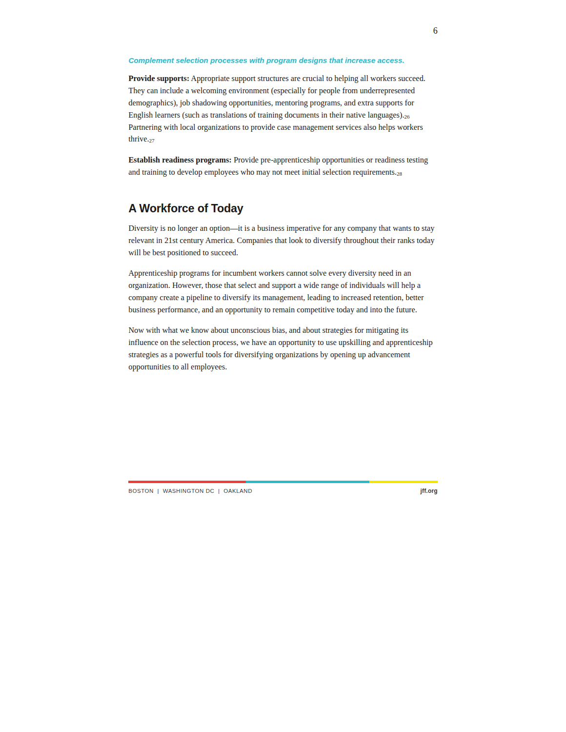6
Complement selection processes with program designs that increase access.
Provide supports: Appropriate support structures are crucial to helping all workers succeed. They can include a welcoming environment (especially for people from underrepresented demographics), job shadowing opportunities, mentoring programs, and extra supports for English learners (such as translations of training documents in their native languages).26 Partnering with local organizations to provide case management services also helps workers thrive.27
Establish readiness programs: Provide pre-apprenticeship opportunities or readiness testing and training to develop employees who may not meet initial selection requirements.28
A Workforce of Today
Diversity is no longer an option—it is a business imperative for any company that wants to stay relevant in 21st century America. Companies that look to diversify throughout their ranks today will be best positioned to succeed.
Apprenticeship programs for incumbent workers cannot solve every diversity need in an organization. However, those that select and support a wide range of individuals will help a company create a pipeline to diversify its management, leading to increased retention, better business performance, and an opportunity to remain competitive today and into the future.
Now with what we know about unconscious bias, and about strategies for mitigating its influence on the selection process, we have an opportunity to use upskilling and apprenticeship strategies as a powerful tools for diversifying organizations by opening up advancement opportunities to all employees.
BOSTON | WASHINGTON DC | OAKLAND
jff.org